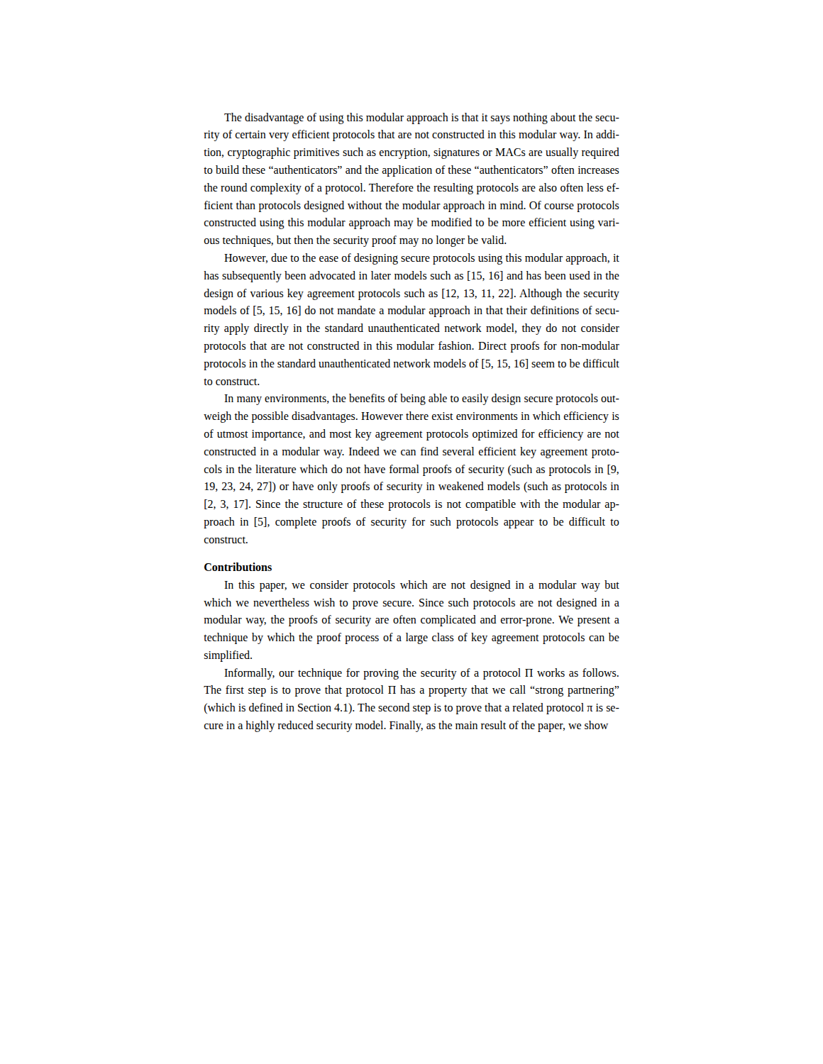The disadvantage of using this modular approach is that it says nothing about the security of certain very efficient protocols that are not constructed in this modular way. In addition, cryptographic primitives such as encryption, signatures or MACs are usually required to build these “authenticators” and the application of these “authenticators” often increases the round complexity of a protocol. Therefore the resulting protocols are also often less efficient than protocols designed without the modular approach in mind. Of course protocols constructed using this modular approach may be modified to be more efficient using various techniques, but then the security proof may no longer be valid.
However, due to the ease of designing secure protocols using this modular approach, it has subsequently been advocated in later models such as [15, 16] and has been used in the design of various key agreement protocols such as [12, 13, 11, 22]. Although the security models of [5, 15, 16] do not mandate a modular approach in that their definitions of security apply directly in the standard unauthenticated network model, they do not consider protocols that are not constructed in this modular fashion. Direct proofs for non-modular protocols in the standard unauthenticated network models of [5, 15, 16] seem to be difficult to construct.
In many environments, the benefits of being able to easily design secure protocols outweigh the possible disadvantages. However there exist environments in which efficiency is of utmost importance, and most key agreement protocols optimized for efficiency are not constructed in a modular way. Indeed we can find several efficient key agreement protocols in the literature which do not have formal proofs of security (such as protocols in [9, 19, 23, 24, 27]) or have only proofs of security in weakened models (such as protocols in [2, 3, 17]. Since the structure of these protocols is not compatible with the modular approach in [5], complete proofs of security for such protocols appear to be difficult to construct.
Contributions
In this paper, we consider protocols which are not designed in a modular way but which we nevertheless wish to prove secure. Since such protocols are not designed in a modular way, the proofs of security are often complicated and error-prone. We present a technique by which the proof process of a large class of key agreement protocols can be simplified.
Informally, our technique for proving the security of a protocol Π works as follows. The first step is to prove that protocol Π has a property that we call “strong partnering” (which is defined in Section 4.1). The second step is to prove that a related protocol π is secure in a highly reduced security model. Finally, as the main result of the paper, we show